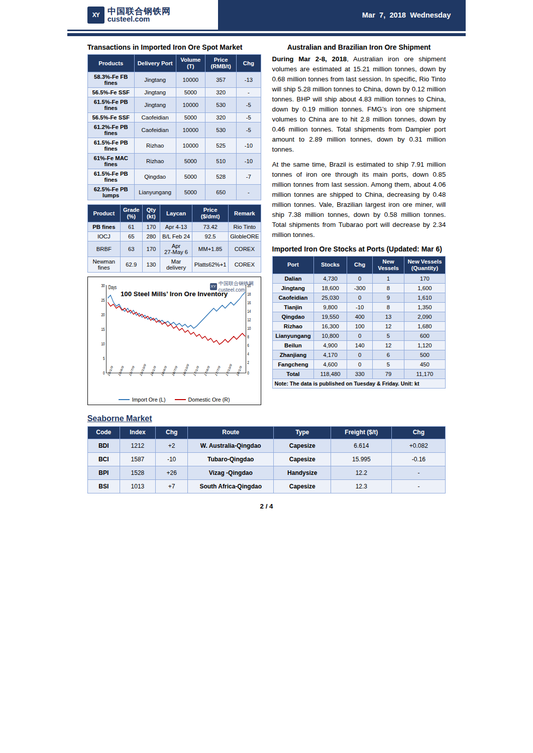XY
中国联合钢铁网
custeel.com
Mar 7, 2018 Wednesday
Transactions in Imported Iron Ore Spot Market
| Products | Delivery Port | Volume (T) | Price (RMB/t) | Chg |
| --- | --- | --- | --- | --- |
| 58.3%-Fe FB fines | Jingtang | 10000 | 357 | -13 |
| 56.5%-Fe SSF | Jingtang | 5000 | 320 | - |
| 61.5%-Fe PB fines | Jingtang | 10000 | 530 | -5 |
| 56.5%-Fe SSF | Caofeidian | 5000 | 320 | -5 |
| 61.2%-Fe PB fines | Caofeidian | 10000 | 530 | -5 |
| 61.5%-Fe PB fines | Rizhao | 10000 | 525 | -10 |
| 61%-Fe MAC fines | Rizhao | 5000 | 510 | -10 |
| 61.5%-Fe PB fines | Qingdao | 5000 | 528 | -7 |
| 62.5%-Fe PB lumps | Lianyungang | 5000 | 650 | - |
| Product | Grade (%) | Qty (kt) | Laycan | Price ($/dmt) | Remark |
| --- | --- | --- | --- | --- | --- |
| PB fines | 61 | 170 | Apr 4-13 | 73.42 | Rio Tinto |
| IOCJ | 65 | 280 | B/L Feb 24 | 92.5 | GlobleORE |
| BRBF | 63 | 170 | Apr 27-May 6 | MM+1.85 | COREX |
| Newman fines | 62.9 | 130 | Mar delivery | Platts62%+1 | COREX |
XY中国联合钢铁网
custeel.com
100 Steel Mills’ Iron Ore Inventory
30 25 20 15 10 5 0 20 18 16 14 12 10 8 6 4 2 0 Days 15/1/9 15/4/9 15/7/9 15/10/9 16/1/9 16/4/9 16/7/9 16/10/9 17/1/9 17/4/9 17/7/9 17/10/9 18/1/9
Import Ore (L) Domestic Ore (R)
Australian and Brazilian Iron Ore Shipment
During Mar 2-8, 2018, Australian iron ore shipment volumes are estimated at 15.21 million tonnes, down by 0.68 million tonnes from last session. In specific, Rio Tinto will ship 5.28 million tonnes to China, down by 0.12 million tonnes. BHP will ship about 4.83 million tonnes to China, down by 0.19 million tonnes. FMG’s iron ore shipment volumes to China are to hit 2.8 million tonnes, down by 0.46 million tonnes. Total shipments from Dampier port amount to 2.89 million tonnes, down by 0.31 million tonnes.
At the same time, Brazil is estimated to ship 7.91 million tonnes of iron ore through its main ports, down 0.85 million tonnes from last session. Among them, about 4.06 million tonnes are shipped to China, decreasing by 0.48 million tonnes. Vale, Brazilian largest iron ore miner, will ship 7.38 million tonnes, down by 0.58 million tonnes. Total shipments from Tubarao port will decrease by 2.34 million tonnes.
Imported Iron Ore Stocks at Ports (Updated: Mar 6)
| Port | Stocks | Chg | New Vessels | New Vessels (Quantity) |
| --- | --- | --- | --- | --- |
| Dalian | 4,730 | 0 | 1 | 170 |
| Jingtang | 18,600 | -300 | 8 | 1,600 |
| Caofeidian | 25,030 | 0 | 9 | 1,610 |
| Tianjin | 9,800 | -10 | 8 | 1,350 |
| Qingdao | 19,550 | 400 | 13 | 2,090 |
| Rizhao | 16,300 | 100 | 12 | 1,680 |
| Lianyungang | 10,800 | 0 | 5 | 600 |
| Beilun | 4,900 | 140 | 12 | 1,120 |
| Zhanjiang | 4,170 | 0 | 6 | 500 |
| Fangcheng | 4,600 | 0 | 5 | 450 |
| Total | 118,480 | 330 | 79 | 11,170 |
Note: The data is published on Tuesday & Friday. Unit: kt
Seaborne Market
| Code | Index | Chg | Route | Type | Freight ($/t) | Chg |
| --- | --- | --- | --- | --- | --- | --- |
| BDI | 1212 | +2 | W. Australia-Qingdao | Capesize | 6.614 | +0.082 |
| BCI | 1587 | -10 | Tubaro-Qingdao | Capesize | 15.995 | -0.16 |
| BPI | 1528 | +26 | Vizag -Qingdao | Handysize | 12.2 | - |
| BSI | 1013 | +7 | South Africa-Qingdao | Capesize | 12.3 | - |
2 / 4